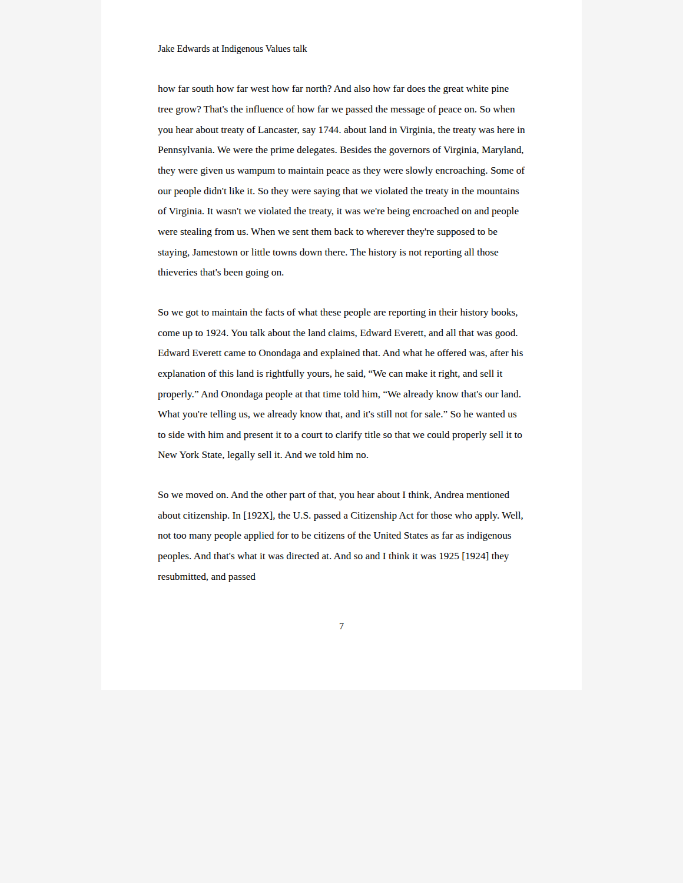Jake Edwards at Indigenous Values talk
how far south how far west how far north? And also how far does the great white pine tree grow? That's the influence of how far we passed the message of peace on. So when you hear about treaty of Lancaster, say 1744. about land in Virginia, the treaty was here in Pennsylvania. We were the prime delegates. Besides the governors of Virginia, Maryland, they were given us wampum to maintain peace as they were slowly encroaching. Some of our people didn't like it. So they were saying that we violated the treaty in the mountains of Virginia. It wasn't we violated the treaty, it was we're being encroached on and people were stealing from us. When we sent them back to wherever they're supposed to be staying, Jamestown or little towns down there. The history is not reporting all those thieveries that's been going on.
So we got to maintain the facts of what these people are reporting in their history books, come up to 1924. You talk about the land claims, Edward Everett, and all that was good. Edward Everett came to Onondaga and explained that. And what he offered was, after his explanation of this land is rightfully yours, he said, “We can make it right, and sell it properly.” And Onondaga people at that time told him, “We already know that's our land. What you're telling us, we already know that, and it's still not for sale.” So he wanted us to side with him and present it to a court to clarify title so that we could properly sell it to New York State, legally sell it. And we told him no.
So we moved on. And the other part of that, you hear about I think, Andrea mentioned about citizenship. In [192X], the U.S. passed a Citizenship Act for those who apply. Well, not too many people applied for to be citizens of the United States as far as indigenous peoples. And that's what it was directed at. And so and I think it was 1925 [1924] they resubmitted, and passed
7